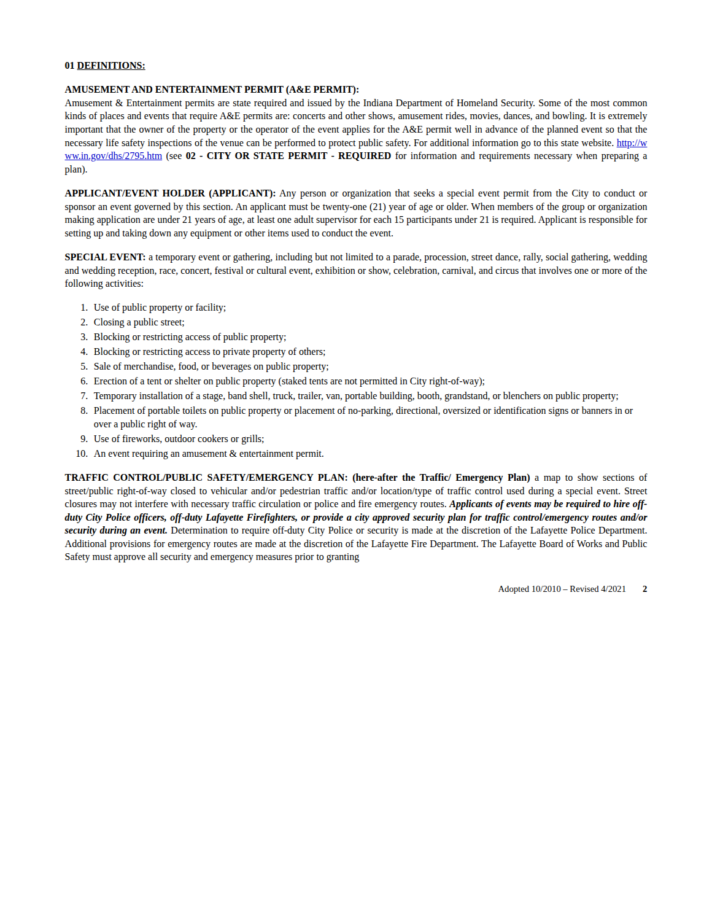01 DEFINITIONS:
AMUSEMENT AND ENTERTAINMENT PERMIT (A&E PERMIT):
Amusement & Entertainment permits are state required and issued by the Indiana Department of Homeland Security. Some of the most common kinds of places and events that require A&E permits are: concerts and other shows, amusement rides, movies, dances, and bowling. It is extremely important that the owner of the property or the operator of the event applies for the A&E permit well in advance of the planned event so that the necessary life safety inspections of the venue can be performed to protect public safety. For additional information go to this state website. http://www.in.gov/dhs/2795.htm (see 02 - CITY OR STATE PERMIT - REQUIRED for information and requirements necessary when preparing a plan).
APPLICANT/EVENT HOLDER (APPLICANT): Any person or organization that seeks a special event permit from the City to conduct or sponsor an event governed by this section. An applicant must be twenty-one (21) year of age or older. When members of the group or organization making application are under 21 years of age, at least one adult supervisor for each 15 participants under 21 is required. Applicant is responsible for setting up and taking down any equipment or other items used to conduct the event.
SPECIAL EVENT: a temporary event or gathering, including but not limited to a parade, procession, street dance, rally, social gathering, wedding and wedding reception, race, concert, festival or cultural event, exhibition or show, celebration, carnival, and circus that involves one or more of the following activities:
Use of public property or facility;
Closing a public street;
Blocking or restricting access of public property;
Blocking or restricting access to private property of others;
Sale of merchandise, food, or beverages on public property;
Erection of a tent or shelter on public property (staked tents are not permitted in City right-of-way);
Temporary installation of a stage, band shell, truck, trailer, van, portable building, booth, grandstand, or blenchers on public property;
Placement of portable toilets on public property or placement of no-parking, directional, oversized or identification signs or banners in or over a public right of way.
Use of fireworks, outdoor cookers or grills;
An event requiring an amusement & entertainment permit.
TRAFFIC CONTROL/PUBLIC SAFETY/EMERGENCY PLAN: (here-after the Traffic/ Emergency Plan) a map to show sections of street/public right-of-way closed to vehicular and/or pedestrian traffic and/or location/type of traffic control used during a special event. Street closures may not interfere with necessary traffic circulation or police and fire emergency routes. Applicants of events may be required to hire off-duty City Police officers, off-duty Lafayette Firefighters, or provide a city approved security plan for traffic control/emergency routes and/or security during an event. Determination to require off-duty City Police or security is made at the discretion of the Lafayette Police Department. Additional provisions for emergency routes are made at the discretion of the Lafayette Fire Department. The Lafayette Board of Works and Public Safety must approve all security and emergency measures prior to granting
Adopted 10/2010 – Revised 4/2021 2